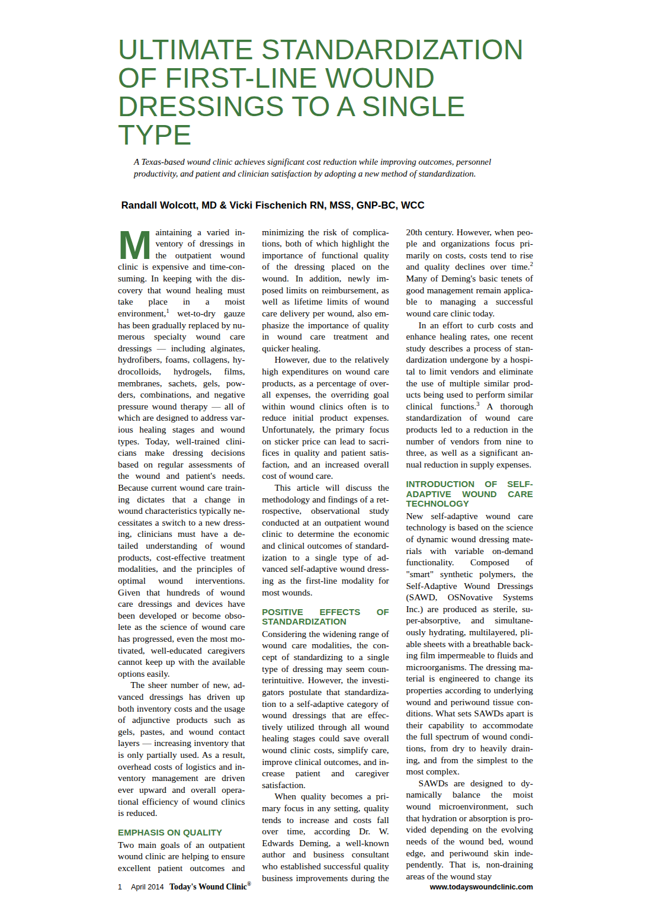Ultimate Standardization of First-Line Wound Dressings to a Single Type
A Texas-based wound clinic achieves significant cost reduction while improving outcomes, personnel productivity, and patient and clinician satisfaction by adopting a new method of standardization.
Randall Wolcott, MD & Vicki Fischenich RN, MSS, GNP-BC, WCC
Maintaining a varied inventory of dressings in the outpatient wound clinic is expensive and time-consuming. In keeping with the discovery that wound healing must take place in a moist environment,1 wet-to-dry gauze has been gradually replaced by numerous specialty wound care dressings — including alginates, hydrofibers, foams, collagens, hydrocolloids, hydrogels, films, membranes, sachets, gels, powders, combinations, and negative pressure wound therapy — all of which are designed to address various healing stages and wound types. Today, well-trained clinicians make dressing decisions based on regular assessments of the wound and patient's needs. Because current wound care training dictates that a change in wound characteristics typically necessitates a switch to a new dressing, clinicians must have a detailed understanding of wound products, cost-effective treatment modalities, and the principles of optimal wound interventions. Given that hundreds of wound care dressings and devices have been developed or become obsolete as the science of wound care has progressed, even the most motivated, well-educated caregivers cannot keep up with the available options easily.
The sheer number of new, advanced dressings has driven up both inventory costs and the usage of adjunctive products such as gels, pastes, and wound contact layers — increasing inventory that is only partially used. As a result, overhead costs of logistics and inventory management are driven ever upward and overall operational efficiency of wound clinics is reduced.
Emphasis on Quality
Two main goals of an outpatient wound clinic are helping to ensure excellent patient outcomes and minimizing the risk of complications, both of which highlight the importance of functional quality of the dressing placed on the wound. In addition, newly imposed limits on reimbursement, as well as lifetime limits of wound care delivery per wound, also emphasize the importance of quality in wound care treatment and quicker healing.
However, due to the relatively high expenditures on wound care products, as a percentage of overall expenses, the overriding goal within wound clinics often is to reduce initial product expenses. Unfortunately, the primary focus on sticker price can lead to sacrifices in quality and patient satisfaction, and an increased overall cost of wound care.
This article will discuss the methodology and findings of a retrospective, observational study conducted at an outpatient wound clinic to determine the economic and clinical outcomes of standardization to a single type of advanced self-adaptive wound dressing as the first-line modality for most wounds.
Positive Effects of Standardization
Considering the widening range of wound care modalities, the concept of standardizing to a single type of dressing may seem counterintuitive. However, the investigators postulate that standardization to a self-adaptive category of wound dressings that are effectively utilized through all wound healing stages could save overall wound clinic costs, simplify care, improve clinical outcomes, and increase patient and caregiver satisfaction.
When quality becomes a primary focus in any setting, quality tends to increase and costs fall over time, according Dr. W. Edwards Deming, a well-known author and business consultant who established successful quality business improvements during the 20th century. However, when people and organizations focus primarily on costs, costs tend to rise and quality declines over time.2 Many of Deming's basic tenets of good management remain applicable to managing a successful wound care clinic today.
In an effort to curb costs and enhance healing rates, one recent study describes a process of standardization undergone by a hospital to limit vendors and eliminate the use of multiple similar products being used to perform similar clinical functions.3 A thorough standardization of wound care products led to a reduction in the number of vendors from nine to three, as well as a significant annual reduction in supply expenses.
Introduction of Self-Adaptive Wound Care Technology
New self-adaptive wound care technology is based on the science of dynamic wound dressing materials with variable on-demand functionality. Composed of "smart" synthetic polymers, the Self-Adaptive Wound Dressings (SAWD, OSNovative Systems Inc.) are produced as sterile, super-absorptive, and simultaneously hydrating, multilayered, pliable sheets with a breathable backing film impermeable to fluids and microorganisms. The dressing material is engineered to change its properties according to underlying wound and periwound tissue conditions. What sets SAWDs apart is their capability to accommodate the full spectrum of wound conditions, from dry to heavily draining, and from the simplest to the most complex.
SAWDs are designed to dynamically balance the moist wound microenvironment, such that hydration or absorption is provided depending on the evolving needs of the wound bed, wound edge, and periwound skin independently. That is, non-draining areas of the wound stay
1 April 2014 Today's Wound Clinic®
www.todayswoundclinic.com